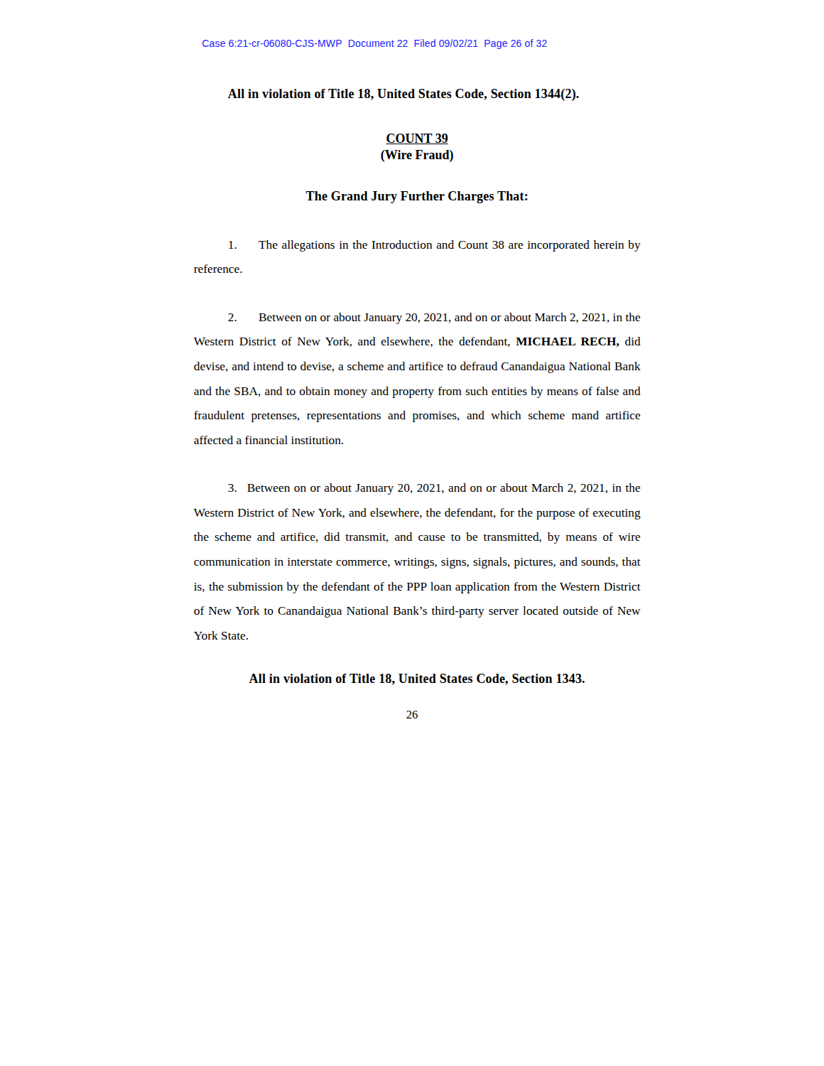Case 6:21-cr-06080-CJS-MWP Document 22 Filed 09/02/21 Page 26 of 32
All in violation of Title 18, United States Code, Section 1344(2).
COUNT 39 (Wire Fraud)
The Grand Jury Further Charges That:
1. The allegations in the Introduction and Count 38 are incorporated herein by reference.
2. Between on or about January 20, 2021, and on or about March 2, 2021, in the Western District of New York, and elsewhere, the defendant, MICHAEL RECH, did devise, and intend to devise, a scheme and artifice to defraud Canandaigua National Bank and the SBA, and to obtain money and property from such entities by means of false and fraudulent pretenses, representations and promises, and which scheme mand artifice affected a financial institution.
3. Between on or about January 20, 2021, and on or about March 2, 2021, in the Western District of New York, and elsewhere, the defendant, for the purpose of executing the scheme and artifice, did transmit, and cause to be transmitted, by means of wire communication in interstate commerce, writings, signs, signals, pictures, and sounds, that is, the submission by the defendant of the PPP loan application from the Western District of New York to Canandaigua National Bank’s third-party server located outside of New York State.
All in violation of Title 18, United States Code, Section 1343.
26